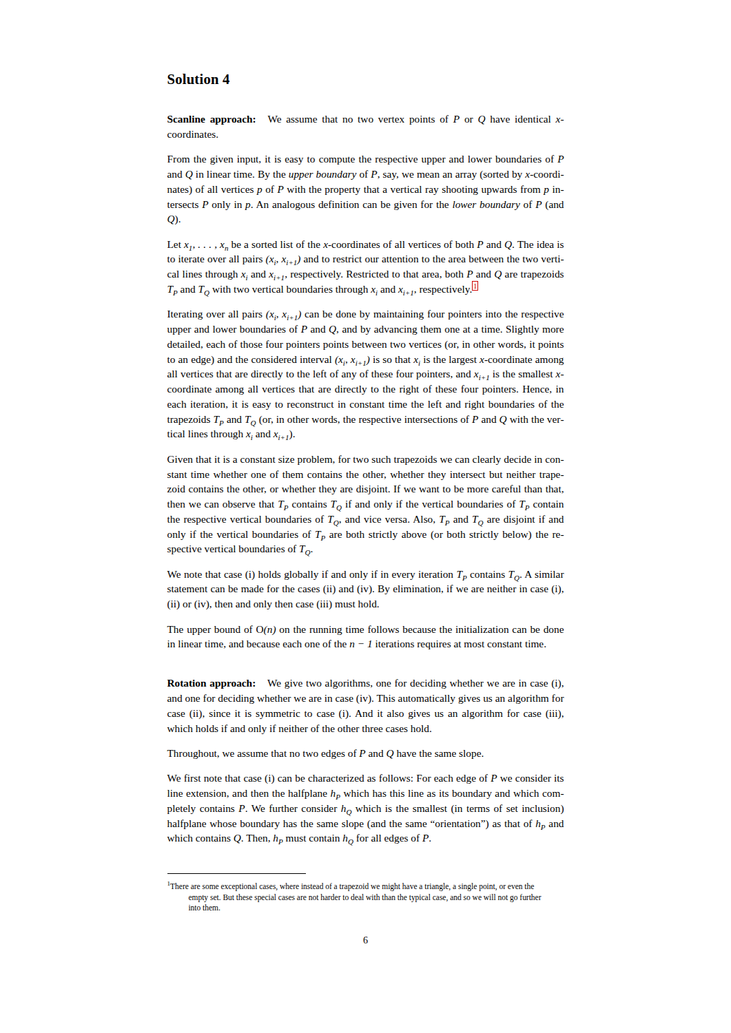Solution 4
Scanline approach: We assume that no two vertex points of P or Q have identical x-coordinates.
From the given input, it is easy to compute the respective upper and lower boundaries of P and Q in linear time. By the upper boundary of P, say, we mean an array (sorted by x-coordinates) of all vertices p of P with the property that a vertical ray shooting upwards from p intersects P only in p. An analogous definition can be given for the lower boundary of P (and Q).
Let x1, . . . , xn be a sorted list of the x-coordinates of all vertices of both P and Q. The idea is to iterate over all pairs (xi, xi+1) and to restrict our attention to the area between the two vertical lines through xi and xi+1, respectively. Restricted to that area, both P and Q are trapezoids TP and TQ with two vertical boundaries through xi and xi+1, respectively.1
Iterating over all pairs (xi, xi+1) can be done by maintaining four pointers into the respective upper and lower boundaries of P and Q, and by advancing them one at a time. Slightly more detailed, each of those four pointers points between two vertices (or, in other words, it points to an edge) and the considered interval (xi, xi+1) is so that xi is the largest x-coordinate among all vertices that are directly to the left of any of these four pointers, and xi+1 is the smallest x-coordinate among all vertices that are directly to the right of these four pointers. Hence, in each iteration, it is easy to reconstruct in constant time the left and right boundaries of the trapezoids TP and TQ (or, in other words, the respective intersections of P and Q with the vertical lines through xi and xi+1).
Given that it is a constant size problem, for two such trapezoids we can clearly decide in constant time whether one of them contains the other, whether they intersect but neither trapezoid contains the other, or whether they are disjoint. If we want to be more careful than that, then we can observe that TP contains TQ if and only if the vertical boundaries of TP contain the respective vertical boundaries of TQ, and vice versa. Also, TP and TQ are disjoint if and only if the vertical boundaries of TP are both strictly above (or both strictly below) the respective vertical boundaries of TQ.
We note that case (i) holds globally if and only if in every iteration TP contains TQ. A similar statement can be made for the cases (ii) and (iv). By elimination, if we are neither in case (i), (ii) or (iv), then and only then case (iii) must hold.
The upper bound of O(n) on the running time follows because the initialization can be done in linear time, and because each one of the n − 1 iterations requires at most constant time.
Rotation approach: We give two algorithms, one for deciding whether we are in case (i), and one for deciding whether we are in case (iv). This automatically gives us an algorithm for case (ii), since it is symmetric to case (i). And it also gives us an algorithm for case (iii), which holds if and only if neither of the other three cases hold.
Throughout, we assume that no two edges of P and Q have the same slope.
We first note that case (i) can be characterized as follows: For each edge of P we consider its line extension, and then the halfplane hP which has this line as its boundary and which completely contains P. We further consider hQ which is the smallest (in terms of set inclusion) halfplane whose boundary has the same slope (and the same “orientation”) as that of hP and which contains Q. Then, hP must contain hQ for all edges of P.
1 There are some exceptional cases, where instead of a trapezoid we might have a triangle, a single point, or even the empty set. But these special cases are not harder to deal with than the typical case, and so we will not go further into them.
6